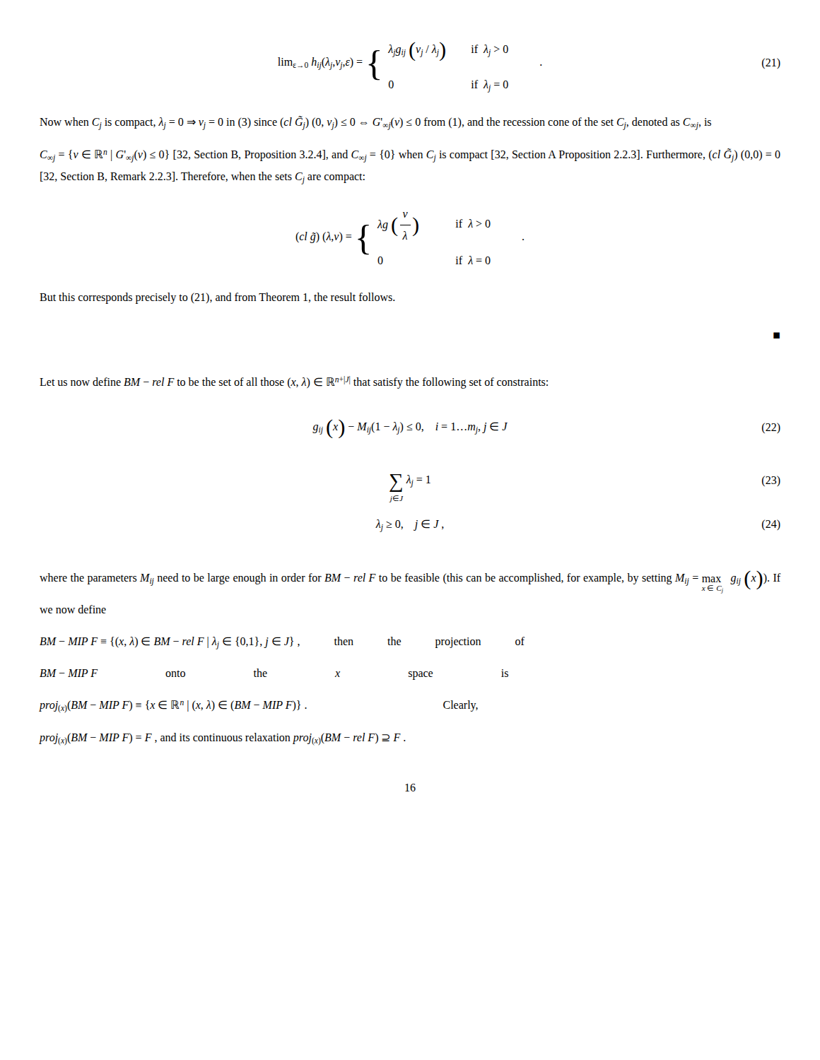limε→0 hij(λj,νj,ε) = {
λj gij (νj / λj) if λj > 0
0 if λj = 0
.
(21)
Now when Cj is compact, λj = 0 ⇒ νj = 0 in (3) since (cl G̃j) (0, νj) ≤ 0 ⇔ G'∞j(ν) ≤ 0 from (1), and the recession cone of the set Cj, denoted as C∞j, is
C∞j = {ν ∈ ℝn | G'∞j(ν) ≤ 0} [32, Section B, Proposition 3.2.4], and C∞j = {0} when Cj is compact [32, Section A Proposition 2.2.3]. Furthermore, (cl G̃j) (0,0) = 0 [32, Section B, Remark 2.2.3]. Therefore, when the sets Cj are compact:
(cl g̃) (λ,ν) = {
λg (νλ) if λ > 0
0 if λ = 0
.
But this corresponds precisely to (21), and from Theorem 1, the result follows.
■
Let us now define BM − rel F to be the set of all those (x, λ) ∈ ℝn+|J| that satisfy the following set of constraints:
gij (x) − Mij(1 − λj) ≤ 0, i = 1…mj, j ∈ J
(22)
∑j∈J λj = 1
(23)
λj ≥ 0, j ∈ J ,
(24)
where the parameters Mij need to be large enough in order for BM − rel F to be feasible (this can be accomplished, for example, by setting Mij = maxx ∈ Cj gij (x)). If we now define
BM − MIP F ≡ {(x, λ) ∈ BM − rel F | λj ∈ {0,1}, j ∈ J} , then the projection of
BM − MIP F onto the x space is
proj(x)(BM − MIP F) ≡ {x ∈ ℝn | (x, λ) ∈ (BM − MIP F)} . Clearly,
proj(x)(BM − MIP F) = F , and its continuous relaxation proj(x)(BM − rel F) ⊇ F .
16